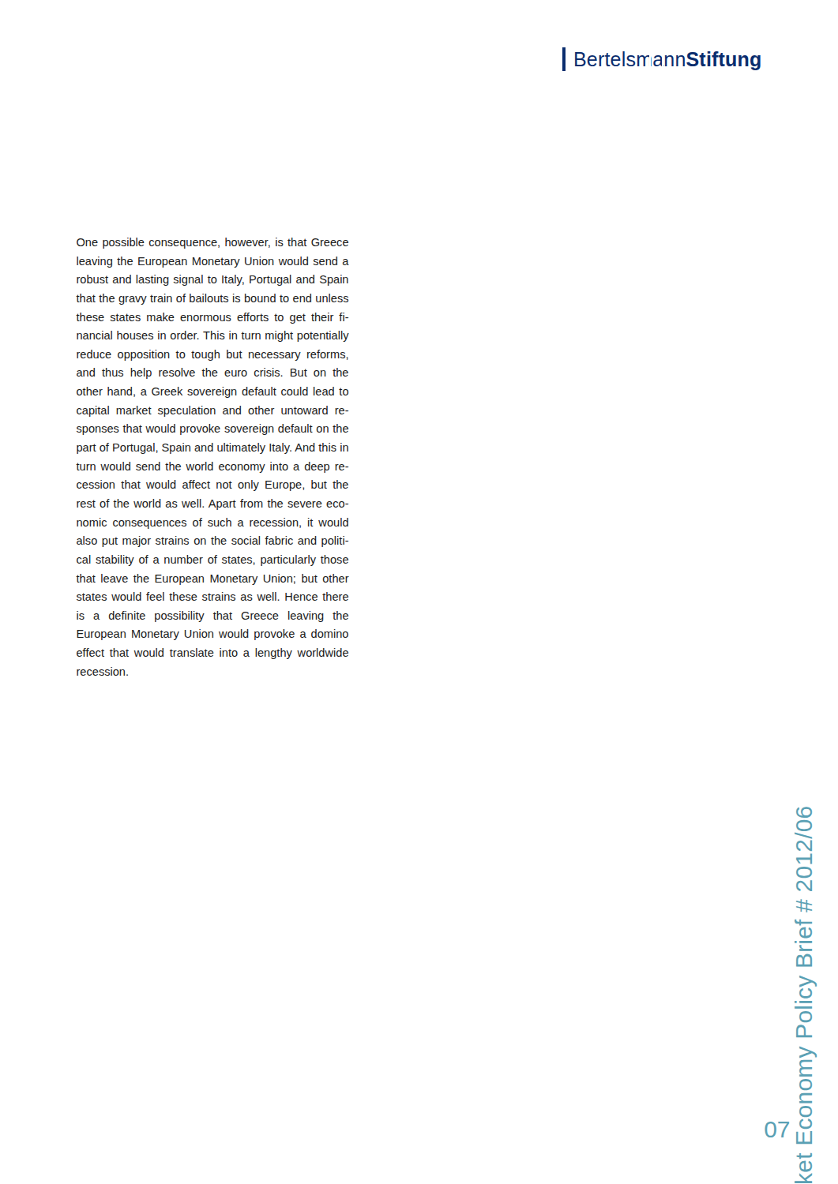Bertelsmann Stiftung
One possible consequence, however, is that Greece leaving the European Monetary Union would send a robust and lasting signal to Italy, Portugal and Spain that the gravy train of bailouts is bound to end unless these states make enormous efforts to get their financial houses in order. This in turn might potentially reduce opposition to tough but necessary reforms, and thus help resolve the euro crisis. But on the other hand, a Greek sovereign default could lead to capital market speculation and other untoward responses that would provoke sovereign default on the part of Portugal, Spain and ultimately Italy. And this in turn would send the world economy into a deep recession that would affect not only Europe, but the rest of the world as well. Apart from the severe economic consequences of such a recession, it would also put major strains on the social fabric and political stability of a number of states, particularly those that leave the European Monetary Union; but other states would feel these strains as well. Hence there is a definite possibility that Greece leaving the European Monetary Union would provoke a domino effect that would translate into a lengthy worldwide recession.
Future Social Market Economy Policy Brief # 2012/06
07